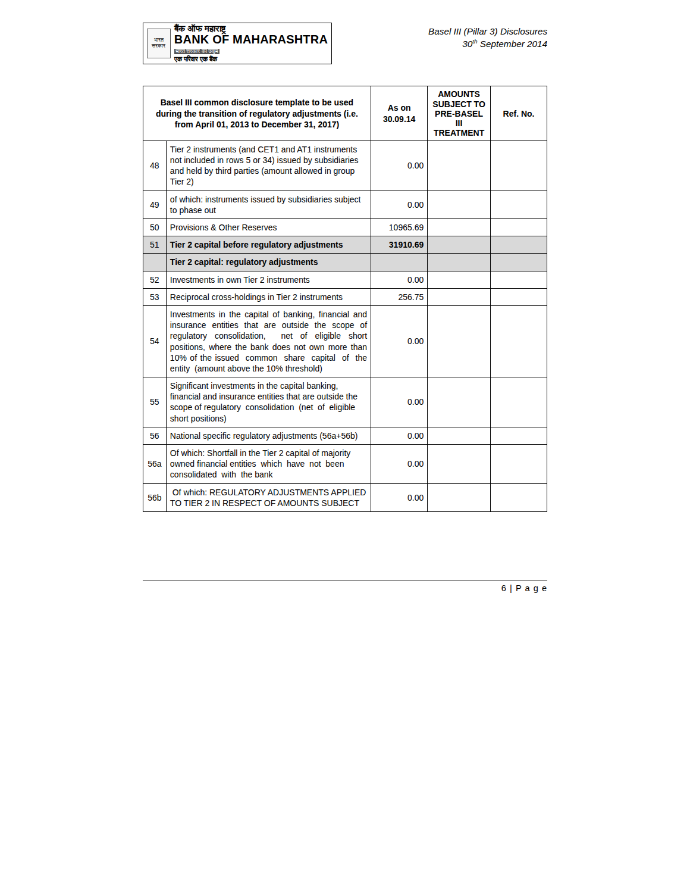भारत
सरकार
बैंक ऑफ महाराष्ट्र
BANK OF MAHARASHTRA
भारत सरकार का उद्यम
एक परिवार एक बैंक
Basel III (Pillar 3) Disclosures
30th September 2014
| Basel III common disclosure template to be used during the transition of regulatory adjustments (i.e. from April 01, 2013 to December 31, 2017) | As on 30.09.14 | AMOUNTS SUBJECT TO PRE-BASEL III TREATMENT | Ref. No. |
| --- | --- | --- | --- |
| 48 | Tier 2 instruments (and CET1 and AT1 instruments not included in rows 5 or 34) issued by subsidiaries and held by third parties (amount allowed in group Tier 2) | 0.00 | | |
| 49 | of which: instruments issued by subsidiaries subject to phase out | 0.00 | | |
| 50 | Provisions & Other Reserves | 10965.69 | | |
| 51 | Tier 2 capital before regulatory adjustments | 31910.69 | | |
| | Tier 2 capital: regulatory adjustments | | | |
| 52 | Investments in own Tier 2 instruments | 0.00 | | |
| 53 | Reciprocal cross-holdings in Tier 2 instruments | 256.75 | | |
| 54 | Investments in the capital of banking, financial and insurance entities that are outside the scope of regulatory consolidation, net of eligible short positions, where the bank does not own more than 10% of the issued common share capital of the entity (amount above the 10% threshold) | 0.00 | | |
| 55 | Significant investments in the capital banking, financial and insurance entities that are outside the scope of regulatory consolidation (net of eligible short positions) | 0.00 | | |
| 56 | National specific regulatory adjustments (56a+56b) | 0.00 | | |
| 56a | Of which: Shortfall in the Tier 2 capital of majority owned financial entities which have not been consolidated with the bank | 0.00 | | |
| 56b | Of which: REGULATORY ADJUSTMENTS APPLIED TO TIER 2 IN RESPECT OF AMOUNTS SUBJECT | 0.00 | | |
6 | P a g e